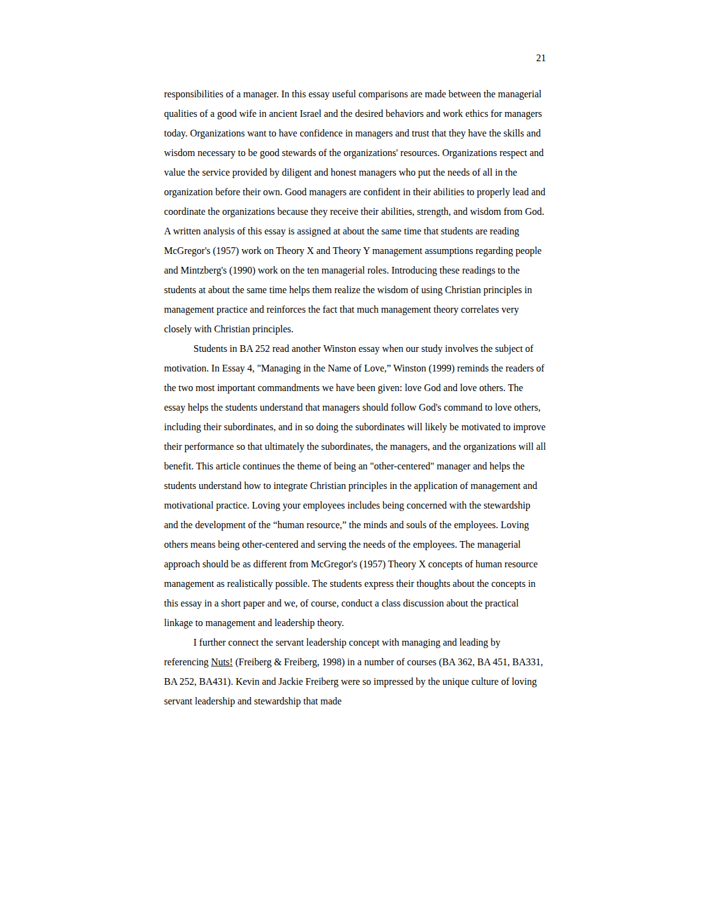21
responsibilities of a manager. In this essay useful comparisons are made between the managerial qualities of a good wife in ancient Israel and the desired behaviors and work ethics for managers today. Organizations want to have confidence in managers and trust that they have the skills and wisdom necessary to be good stewards of the organizations' resources. Organizations respect and value the service provided by diligent and honest managers who put the needs of all in the organization before their own. Good managers are confident in their abilities to properly lead and coordinate the organizations because they receive their abilities, strength, and wisdom from God. A written analysis of this essay is assigned at about the same time that students are reading McGregor's (1957) work on Theory X and Theory Y management assumptions regarding people and Mintzberg's (1990) work on the ten managerial roles. Introducing these readings to the students at about the same time helps them realize the wisdom of using Christian principles in management practice and reinforces the fact that much management theory correlates very closely with Christian principles.
Students in BA 252 read another Winston essay when our study involves the subject of motivation. In Essay 4, "Managing in the Name of Love,” Winston (1999) reminds the readers of the two most important commandments we have been given: love God and love others. The essay helps the students understand that managers should follow God's command to love others, including their subordinates, and in so doing the subordinates will likely be motivated to improve their performance so that ultimately the subordinates, the managers, and the organizations will all benefit. This article continues the theme of being an "other-centered" manager and helps the students understand how to integrate Christian principles in the application of management and motivational practice. Loving your employees includes being concerned with the stewardship and the development of the “human resource,” the minds and souls of the employees. Loving others means being other-centered and serving the needs of the employees. The managerial approach should be as different from McGregor's (1957) Theory X concepts of human resource management as realistically possible. The students express their thoughts about the concepts in this essay in a short paper and we, of course, conduct a class discussion about the practical linkage to management and leadership theory.
I further connect the servant leadership concept with managing and leading by referencing Nuts! (Freiberg & Freiberg, 1998) in a number of courses (BA 362, BA 451, BA331, BA 252, BA431). Kevin and Jackie Freiberg were so impressed by the unique culture of loving servant leadership and stewardship that made